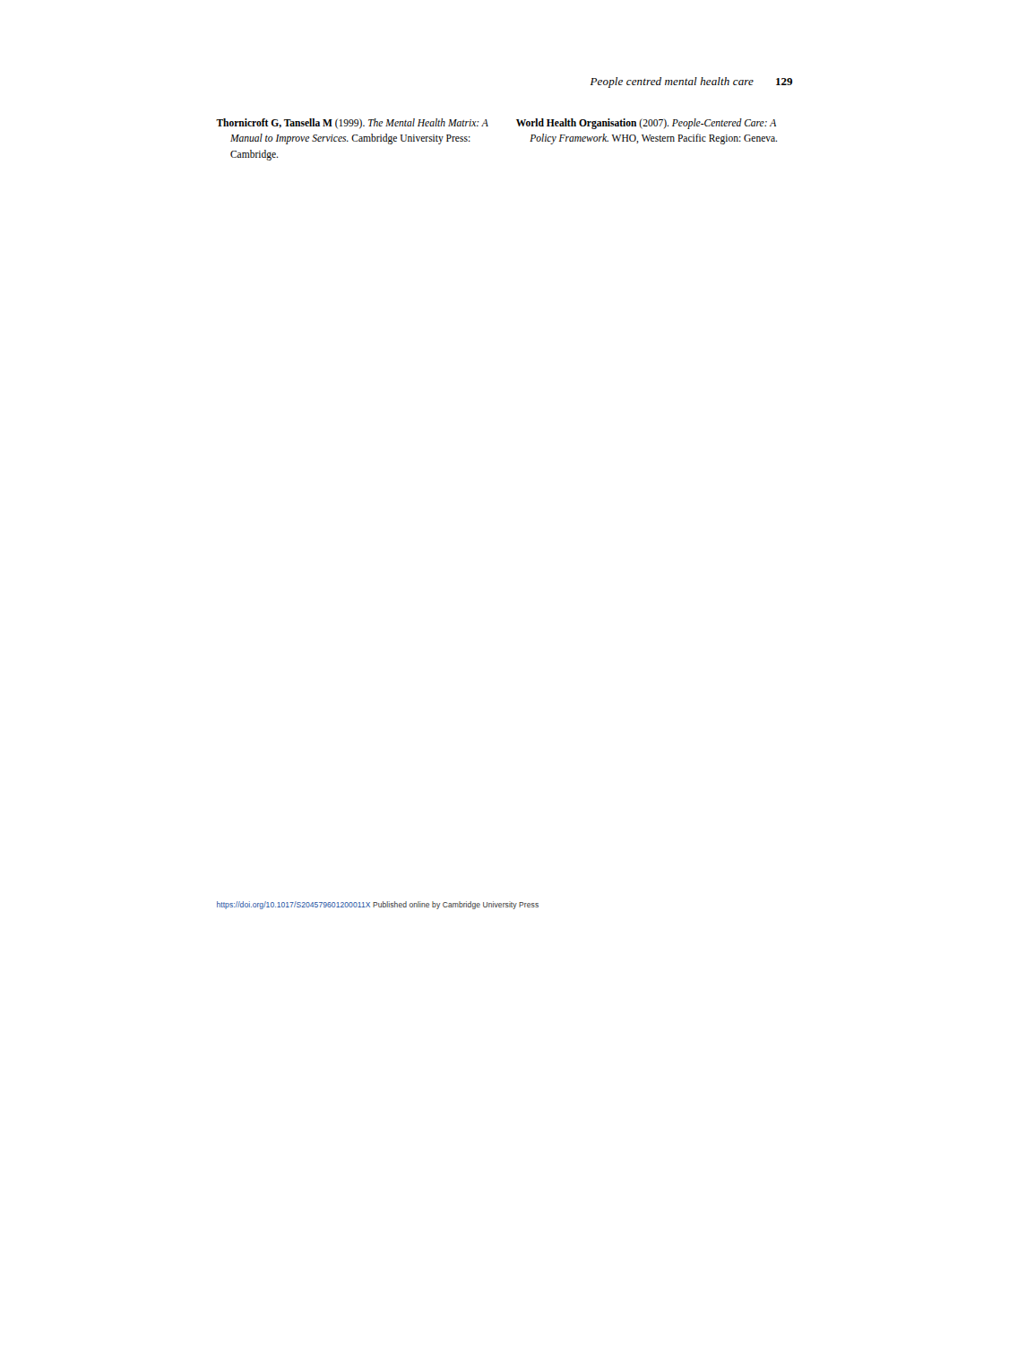People centred mental health care 129
Thornicroft G, Tansella M (1999). The Mental Health Matrix: A Manual to Improve Services. Cambridge University Press: Cambridge.
World Health Organisation (2007). People-Centered Care: A Policy Framework. WHO, Western Pacific Region: Geneva.
https://doi.org/10.1017/S204579601200011X Published online by Cambridge University Press